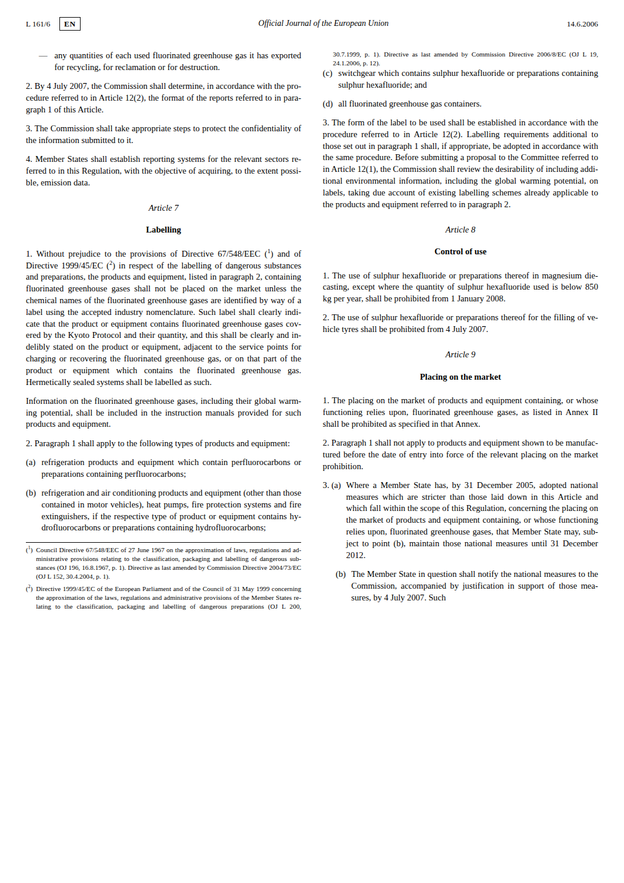L 161/6 EN
Official Journal of the European Union
14.6.2006
— any quantities of each used fluorinated greenhouse gas it has exported for recycling, for reclamation or for destruction.
2. By 4 July 2007, the Commission shall determine, in accordance with the procedure referred to in Article 12(2), the format of the reports referred to in paragraph 1 of this Article.
3. The Commission shall take appropriate steps to protect the confidentiality of the information submitted to it.
4. Member States shall establish reporting systems for the relevant sectors referred to in this Regulation, with the objective of acquiring, to the extent possible, emission data.
Article 7
Labelling
1. Without prejudice to the provisions of Directive 67/548/EEC (1) and of Directive 1999/45/EC (2) in respect of the labelling of dangerous substances and preparations, the products and equipment, listed in paragraph 2, containing fluorinated greenhouse gases shall not be placed on the market unless the chemical names of the fluorinated greenhouse gases are identified by way of a label using the accepted industry nomenclature. Such label shall clearly indicate that the product or equipment contains fluorinated greenhouse gases covered by the Kyoto Protocol and their quantity, and this shall be clearly and indelibly stated on the product or equipment, adjacent to the service points for charging or recovering the fluorinated greenhouse gas, or on that part of the product or equipment which contains the fluorinated greenhouse gas. Hermetically sealed systems shall be labelled as such.
Information on the fluorinated greenhouse gases, including their global warming potential, shall be included in the instruction manuals provided for such products and equipment.
2. Paragraph 1 shall apply to the following types of products and equipment:
(a) refrigeration products and equipment which contain perfluorocarbons or preparations containing perfluorocarbons;
(b) refrigeration and air conditioning products and equipment (other than those contained in motor vehicles), heat pumps, fire protection systems and fire extinguishers, if the respective type of product or equipment contains hydrofluorocarbons or preparations containing hydrofluorocarbons;
(1) Council Directive 67/548/EEC of 27 June 1967 on the approximation of laws, regulations and administrative provisions relating to the classification, packaging and labelling of dangerous substances (OJ 196, 16.8.1967, p. 1). Directive as last amended by Commission Directive 2004/73/EC (OJ L 152, 30.4.2004, p. 1).
(2) Directive 1999/45/EC of the European Parliament and of the Council of 31 May 1999 concerning the approximation of the laws, regulations and administrative provisions of the Member States relating to the classification, packaging and labelling of dangerous preparations (OJ L 200, 30.7.1999, p. 1). Directive as last amended by Commission Directive 2006/8/EC (OJ L 19, 24.1.2006, p. 12).
(c) switchgear which contains sulphur hexafluoride or preparations containing sulphur hexafluoride; and
(d) all fluorinated greenhouse gas containers.
3. The form of the label to be used shall be established in accordance with the procedure referred to in Article 12(2). Labelling requirements additional to those set out in paragraph 1 shall, if appropriate, be adopted in accordance with the same procedure. Before submitting a proposal to the Committee referred to in Article 12(1), the Commission shall review the desirability of including additional environmental information, including the global warming potential, on labels, taking due account of existing labelling schemes already applicable to the products and equipment referred to in paragraph 2.
Article 8
Control of use
1. The use of sulphur hexafluoride or preparations thereof in magnesium die-casting, except where the quantity of sulphur hexafluoride used is below 850 kg per year, shall be prohibited from 1 January 2008.
2. The use of sulphur hexafluoride or preparations thereof for the filling of vehicle tyres shall be prohibited from 4 July 2007.
Article 9
Placing on the market
1. The placing on the market of products and equipment containing, or whose functioning relies upon, fluorinated greenhouse gases, as listed in Annex II shall be prohibited as specified in that Annex.
2. Paragraph 1 shall not apply to products and equipment shown to be manufactured before the date of entry into force of the relevant placing on the market prohibition.
3. (a) Where a Member State has, by 31 December 2005, adopted national measures which are stricter than those laid down in this Article and which fall within the scope of this Regulation, concerning the placing on the market of products and equipment containing, or whose functioning relies upon, fluorinated greenhouse gases, that Member State may, subject to point (b), maintain those national measures until 31 December 2012.
(b) The Member State in question shall notify the national measures to the Commission, accompanied by justification in support of those measures, by 4 July 2007. Such